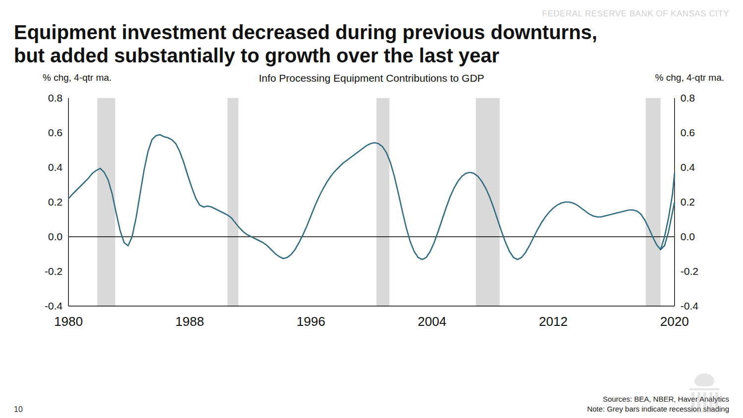FEDERAL RESERVE BANK OF KANSAS CITY
Equipment investment decreased during previous downturns, but added substantially to growth over the last year
% chg, 4-qtr ma. Info Processing Equipment Contributions to GDP % chg, 4-qtr ma.
0.8 0.6 0.4 0.2 0.0 -0.2 -0.4 0.8 0.6 0.4 0.2 0.0 -0.2 -0.4 1980 1988 1996 2004 2012 2020
10
Sources: BEA, NBER, Haver Analytics
Note: Grey bars indicate recession shading